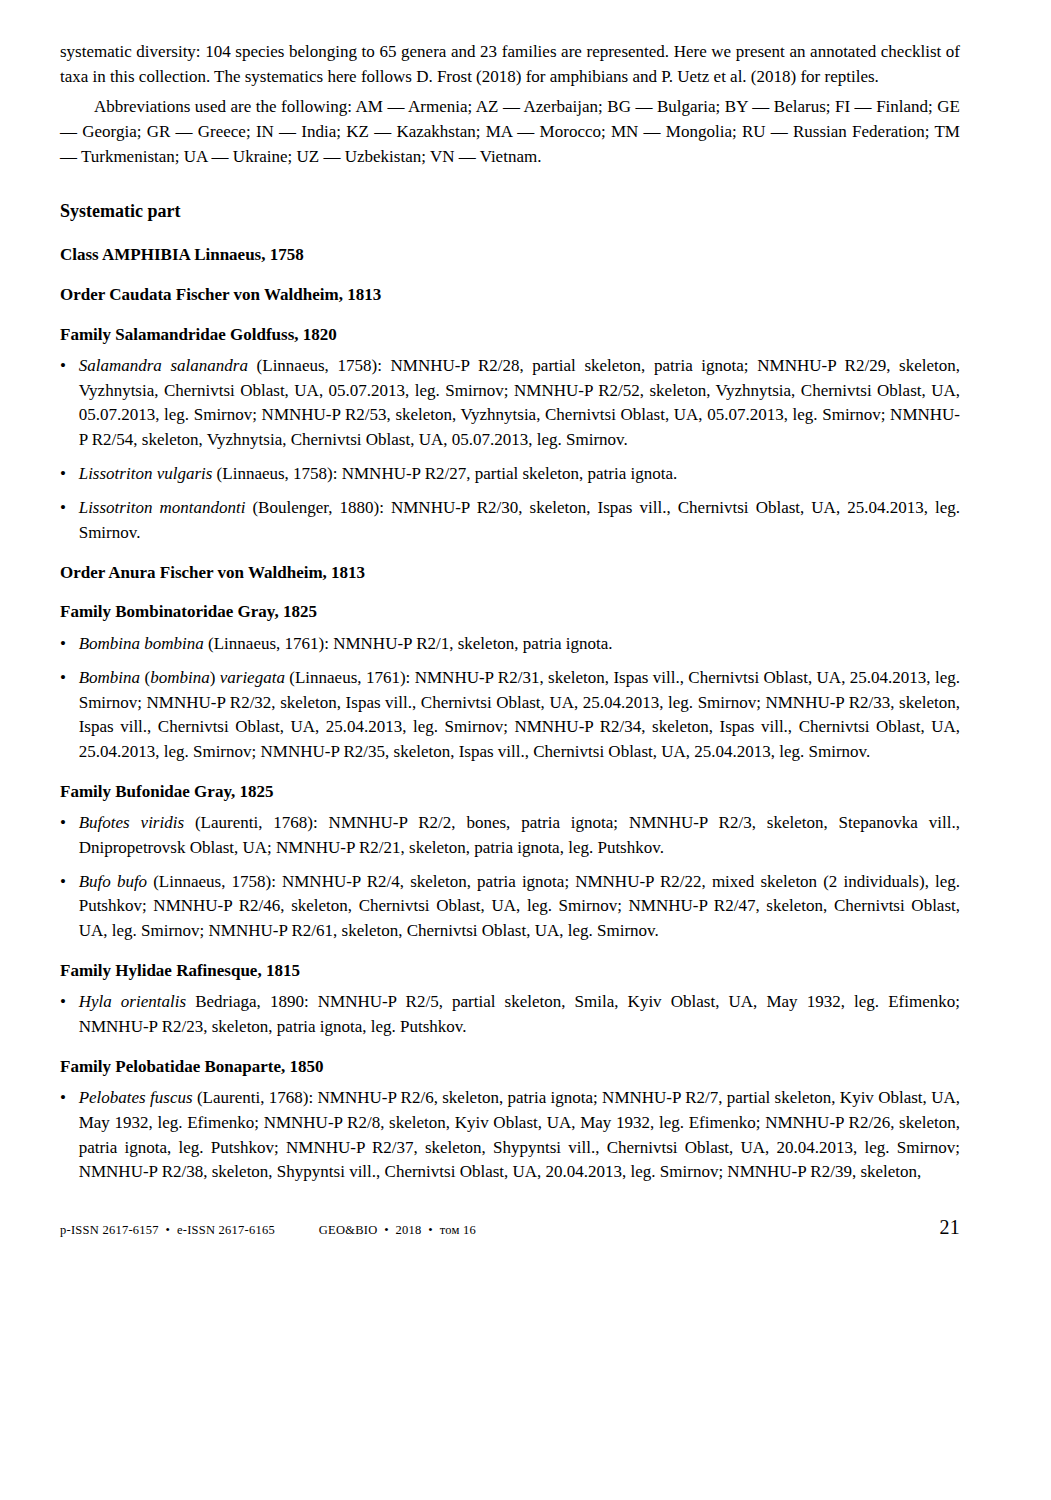systematic diversity: 104 species belonging to 65 genera and 23 families are represented. Here we present an annotated checklist of taxa in this collection. The systematics here follows D. Frost (2018) for amphibians and P. Uetz et al. (2018) for reptiles.
Abbreviations used are the following: AM — Armenia; AZ — Azerbaijan; BG — Bulgaria; BY — Belarus; FI — Finland; GE — Georgia; GR — Greece; IN — India; KZ — Kazakhstan; MA — Morocco; MN — Mongolia; RU — Russian Federation; TM — Turkmenistan; UA — Ukraine; UZ — Uzbekistan; VN — Vietnam.
Systematic part
Class AMPHIBIA Linnaeus, 1758
Order Caudata Fischer von Waldheim, 1813
Family Salamandridae Goldfuss, 1820
Salamandra salanandra (Linnaeus, 1758): NMNHU-P R2/28, partial skeleton, patria ignota; NMNHU-P R2/29, skeleton, Vyzhnytsia, Chernivtsi Oblast, UA, 05.07.2013, leg. Smirnov; NMNHU-P R2/52, skeleton, Vyzhnytsia, Chernivtsi Oblast, UA, 05.07.2013, leg. Smirnov; NMNHU-P R2/53, skeleton, Vyzhnytsia, Chernivtsi Oblast, UA, 05.07.2013, leg. Smirnov; NMNHU-P R2/54, skeleton, Vyzhnytsia, Chernivtsi Oblast, UA, 05.07.2013, leg. Smirnov.
Lissotriton vulgaris (Linnaeus, 1758): NMNHU-P R2/27, partial skeleton, patria ignota.
Lissotriton montandonti (Boulenger, 1880): NMNHU-P R2/30, skeleton, Ispas vill., Chernivtsi Oblast, UA, 25.04.2013, leg. Smirnov.
Order Anura Fischer von Waldheim, 1813
Family Bombinatoridae Gray, 1825
Bombina bombina (Linnaeus, 1761): NMNHU-P R2/1, skeleton, patria ignota.
Bombina (bombina) variegata (Linnaeus, 1761): NMNHU-P R2/31, skeleton, Ispas vill., Chernivtsi Oblast, UA, 25.04.2013, leg. Smirnov; NMNHU-P R2/32, skeleton, Ispas vill., Chernivtsi Oblast, UA, 25.04.2013, leg. Smirnov; NMNHU-P R2/33, skeleton, Ispas vill., Chernivtsi Oblast, UA, 25.04.2013, leg. Smirnov; NMNHU-P R2/34, skeleton, Ispas vill., Chernivtsi Oblast, UA, 25.04.2013, leg. Smirnov; NMNHU-P R2/35, skeleton, Ispas vill., Chernivtsi Oblast, UA, 25.04.2013, leg. Smirnov.
Family Bufonidae Gray, 1825
Bufotes viridis (Laurenti, 1768): NMNHU-P R2/2, bones, patria ignota; NMNHU-P R2/3, skeleton, Stepanovka vill., Dnipropetrovsk Oblast, UA; NMNHU-P R2/21, skeleton, patria ignota, leg. Putshkov.
Bufo bufo (Linnaeus, 1758): NMNHU-P R2/4, skeleton, patria ignota; NMNHU-P R2/22, mixed skeleton (2 individuals), leg. Putshkov; NMNHU-P R2/46, skeleton, Chernivtsi Oblast, UA, leg. Smirnov; NMNHU-P R2/47, skeleton, Chernivtsi Oblast, UA, leg. Smirnov; NMNHU-P R2/61, skeleton, Chernivtsi Oblast, UA, leg. Smirnov.
Family Hylidae Rafinesque, 1815
Hyla orientalis Bedriaga, 1890: NMNHU-P R2/5, partial skeleton, Smila, Kyiv Oblast, UA, May 1932, leg. Efimenko; NMNHU-P R2/23, skeleton, patria ignota, leg. Putshkov.
Family Pelobatidae Bonaparte, 1850
Pelobates fuscus (Laurenti, 1768): NMNHU-P R2/6, skeleton, patria ignota; NMNHU-P R2/7, partial skeleton, Kyiv Oblast, UA, May 1932, leg. Efimenko; NMNHU-P R2/8, skeleton, Kyiv Oblast, UA, May 1932, leg. Efimenko; NMNHU-P R2/26, skeleton, patria ignota, leg. Putshkov; NMNHU-P R2/37, skeleton, Shypyntsi vill., Chernivtsi Oblast, UA, 20.04.2013, leg. Smirnov; NMNHU-P R2/38, skeleton, Shypyntsi vill., Chernivtsi Oblast, UA, 20.04.2013, leg. Smirnov; NMNHU-P R2/39, skeleton,
p-ISSN 2617-6157 • e-ISSN 2617-6165 GEO&BIO • 2018 • том 16 21